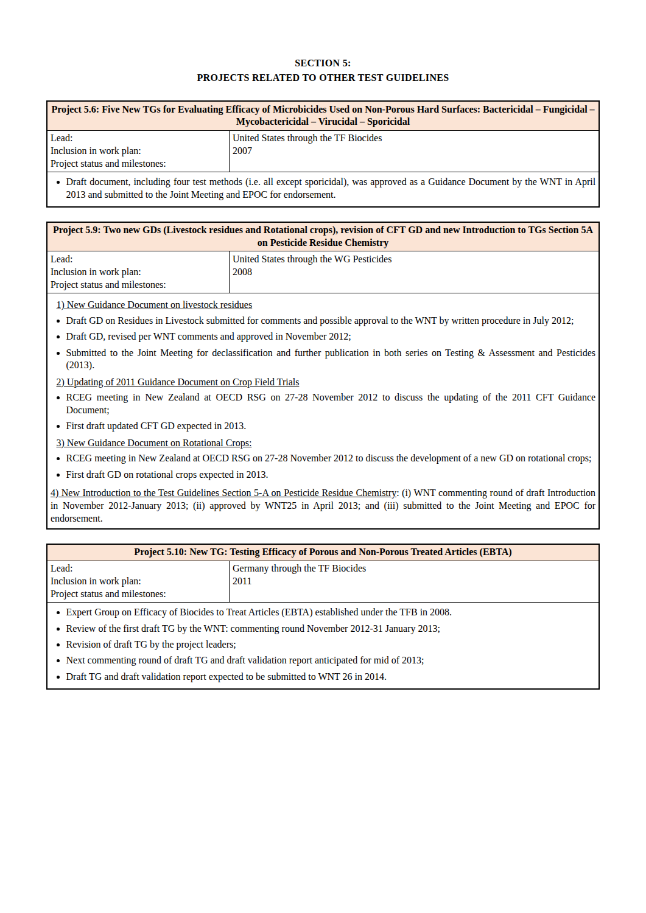SECTION 5:
PROJECTS RELATED TO OTHER TEST GUIDELINES
| Project 5.6: Five New TGs for Evaluating Efficacy of Microbicides Used on Non-Porous Hard Surfaces: Bactericidal – Fungicidal – Mycobactericidal – Virucidal – Sporicidal |
| --- |
| Lead: Inclusion in work plan: Project status and milestones: | United States through the TF Biocides 2007 |
| Draft document, including four test methods (i.e. all except sporicidal), was approved as a Guidance Document by the WNT in April 2013 and submitted to the Joint Meeting and EPOC for endorsement. |
| Project 5.9: Two new GDs (Livestock residues and Rotational crops), revision of CFT GD and new Introduction to TGs Section 5A on Pesticide Residue Chemistry |
| --- |
| Lead: Inclusion in work plan: Project status and milestones: | United States through the WG Pesticides 2008 |
| 1) New Guidance Document on livestock residues Draft GD on Residues in Livestock submitted for comments and possible approval to the WNT by written procedure in July 2012; Draft GD, revised per WNT comments and approved in November 2012; Submitted to the Joint Meeting for declassification and further publication in both series on Testing & Assessment and Pesticides (2013). 2) Updating of 2011 Guidance Document on Crop Field Trials RCEG meeting in New Zealand at OECD RSG on 27-28 November 2012 to discuss the updating of the 2011 CFT Guidance Document; First draft updated CFT GD expected in 2013. 3) New Guidance Document on Rotational Crops: RCEG meeting in New Zealand at OECD RSG on 27-28 November 2012 to discuss the development of a new GD on rotational crops; First draft GD on rotational crops expected in 2013. 4) New Introduction to the Test Guidelines Section 5-A on Pesticide Residue Chemistry : (i) WNT commenting round of draft Introduction in November 2012-January 2013; (ii) approved by WNT25 in April 2013; and (iii) submitted to the Joint Meeting and EPOC for endorsement. |
| Project 5.10: New TG: Testing Efficacy of Porous and Non-Porous Treated Articles (EBTA) |
| --- |
| Lead: Inclusion in work plan: Project status and milestones: | Germany through the TF Biocides 2011 |
| Expert Group on Efficacy of Biocides to Treat Articles (EBTA) established under the TFB in 2008. Review of the first draft TG by the WNT: commenting round November 2012-31 January 2013; Revision of draft TG by the project leaders; Next commenting round of draft TG and draft validation report anticipated for mid of 2013; Draft TG and draft validation report expected to be submitted to WNT 26 in 2014. |